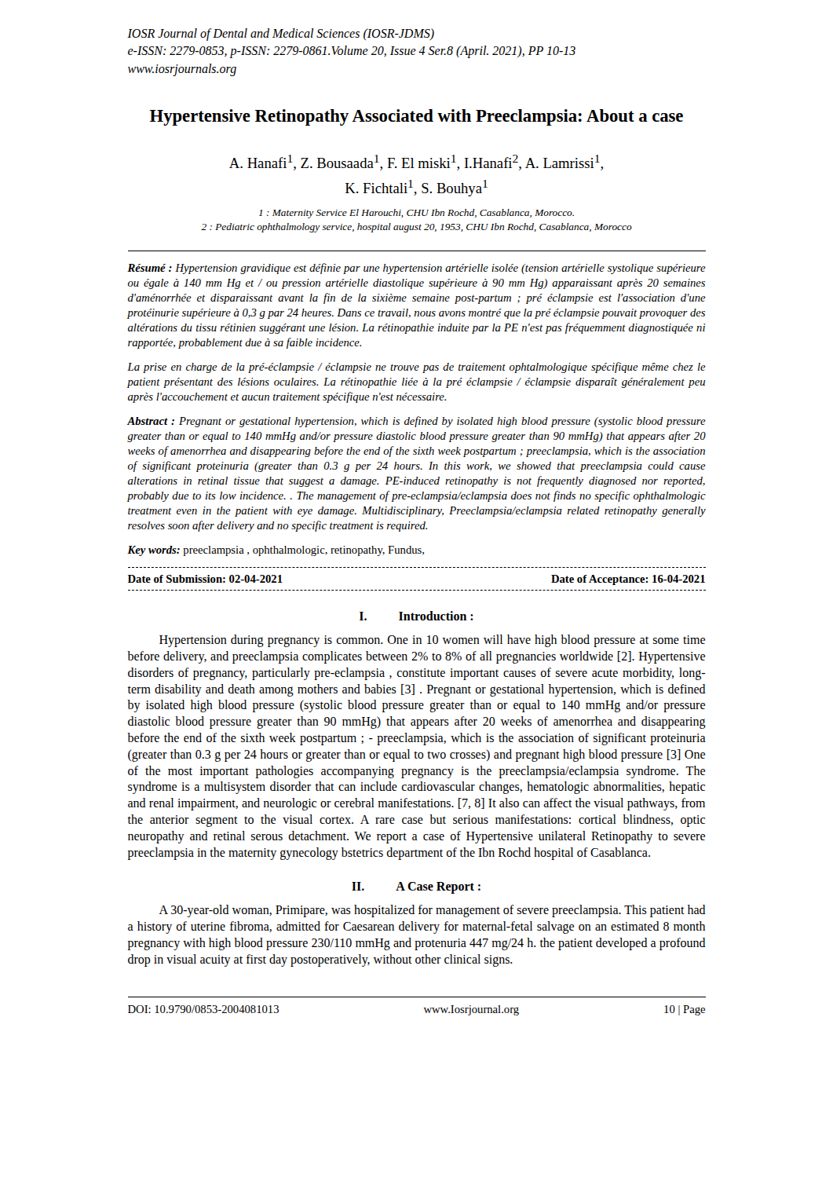IOSR Journal of Dental and Medical Sciences (IOSR-JDMS)
e-ISSN: 2279-0853, p-ISSN: 2279-0861.Volume 20, Issue 4 Ser.8 (April. 2021), PP 10-13
www.iosrjournals.org
Hypertensive Retinopathy Associated with Preeclampsia: About a case
A. Hanafi1, Z. Bousaada1, F. El miski1, I.Hanafi2, A. Lamrissi1,
K. Fichtali1, S. Bouhya1
1 : Maternity Service El Harouchi, CHU Ibn Rochd, Casablanca, Morocco.
2 : Pediatric ophthalmology service, hospital august 20, 1953, CHU Ibn Rochd, Casablanca, Morocco
Résumé : Hypertension gravidique est définie par une hypertension artérielle isolée (tension artérielle systolique supérieure ou égale à 140 mm Hg et / ou pression artérielle diastolique supérieure à 90 mm Hg) apparaissant après 20 semaines d'aménorrhée et disparaissant avant la fin de la sixième semaine post-partum ; pré éclampsie est l'association d'une protéinurie supérieure à 0,3 g par 24 heures. Dans ce travail, nous avons montré que la pré éclampsie pouvait provoquer des altérations du tissu rétinien suggérant une lésion. La rétinopathie induite par la PE n'est pas fréquemment diagnostiquée ni rapportée, probablement due à sa faible incidence.
La prise en charge de la pré-éclampsie / éclampsie ne trouve pas de traitement ophtalmologique spécifique même chez le patient présentant des lésions oculaires. La rétinopathie liée à la pré éclampsie / éclampsie disparaît généralement peu après l'accouchement et aucun traitement spécifique n'est nécessaire.
Abstract : Pregnant or gestational hypertension, which is defined by isolated high blood pressure (systolic blood pressure greater than or equal to 140 mmHg and/or pressure diastolic blood pressure greater than 90 mmHg) that appears after 20 weeks of amenorrhea and disappearing before the end of the sixth week postpartum ; preeclampsia, which is the association of significant proteinuria (greater than 0.3 g per 24 hours. In this work, we showed that preeclampsia could cause alterations in retinal tissue that suggest a damage. PE-induced retinopathy is not frequently diagnosed nor reported, probably due to its low incidence. . The management of pre-eclampsia/eclampsia does not finds no specific ophthalmologic treatment even in the patient with eye damage. Multidisciplinary, Preeclampsia/eclampsia related retinopathy generally resolves soon after delivery and no specific treatment is required.
Key words: preeclampsia , ophthalmologic, retinopathy, Fundus,
Date of Submission: 02-04-2021 Date of Acceptance: 16-04-2021
I. Introduction :
Hypertension during pregnancy is common. One in 10 women will have high blood pressure at some time before delivery, and preeclampsia complicates between 2% to 8% of all pregnancies worldwide [2]. Hypertensive disorders of pregnancy, particularly pre-eclampsia , constitute important causes of severe acute morbidity, long-term disability and death among mothers and babies [3] . Pregnant or gestational hypertension, which is defined by isolated high blood pressure (systolic blood pressure greater than or equal to 140 mmHg and/or pressure diastolic blood pressure greater than 90 mmHg) that appears after 20 weeks of amenorrhea and disappearing before the end of the sixth week postpartum ; - preeclampsia, which is the association of significant proteinuria (greater than 0.3 g per 24 hours or greater than or equal to two crosses) and pregnant high blood pressure [3] One of the most important pathologies accompanying pregnancy is the preeclampsia/eclampsia syndrome. The syndrome is a multisystem disorder that can include cardiovascular changes, hematologic abnormalities, hepatic and renal impairment, and neurologic or cerebral manifestations. [7, 8] It also can affect the visual pathways, from the anterior segment to the visual cortex. A rare case but serious manifestations: cortical blindness, optic neuropathy and retinal serous detachment. We report a case of Hypertensive unilateral Retinopathy to severe preeclampsia in the maternity gynecology bstetrics department of the Ibn Rochd hospital of Casablanca.
II. A Case Report :
A 30-year-old woman, Primipare, was hospitalized for management of severe preeclampsia. This patient had a history of uterine fibroma, admitted for Caesarean delivery for maternal-fetal salvage on an estimated 8 month pregnancy with high blood pressure 230/110 mmHg and protenuria 447 mg/24 h. the patient developed a profound drop in visual acuity at first day postoperatively, without other clinical signs.
DOI: 10.9790/0853-2004081013 www.Iosrjournal.org 10 | Page